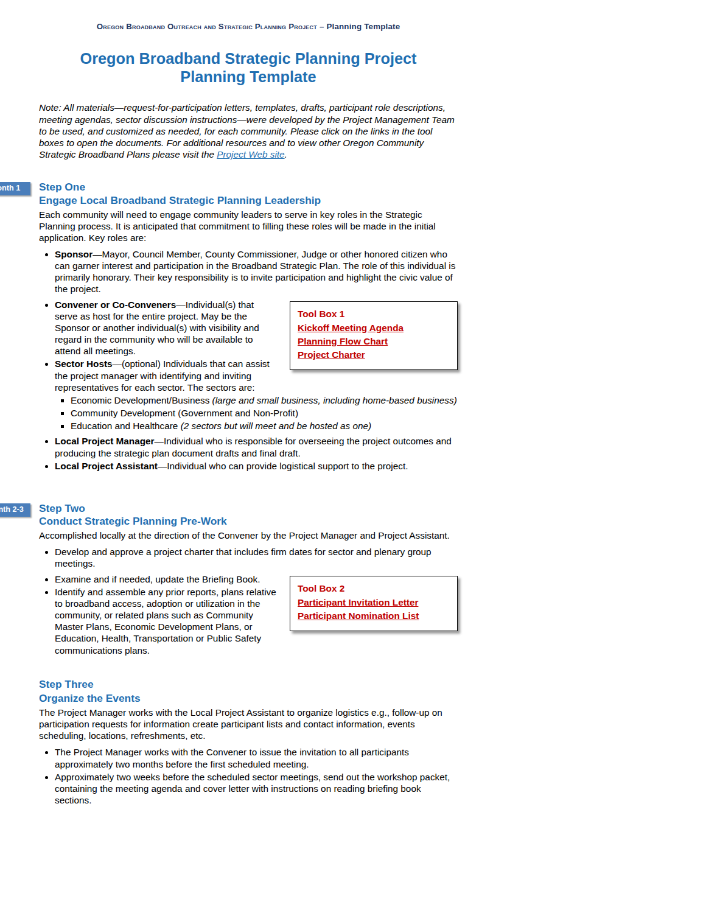Oregon Broadband Outreach and Strategic Planning Project – Planning Template
Oregon Broadband Strategic Planning Project
Planning Template
Note: All materials—request-for-participation letters, templates, drafts, participant role descriptions, meeting agendas, sector discussion instructions—were developed by the Project Management Team to be used, and customized as needed, for each community. Please click on the links in the tool boxes to open the documents. For additional resources and to view other Oregon Community Strategic Broadband Plans please visit the Project Web site.
Month 1
Step One
Engage Local Broadband Strategic Planning Leadership
Each community will need to engage community leaders to serve in key roles in the Strategic Planning process. It is anticipated that commitment to filling these roles will be made in the initial application. Key roles are:
Sponsor—Mayor, Council Member, County Commissioner, Judge or other honored citizen who can garner interest and participation in the Broadband Strategic Plan. The role of this individual is primarily honorary. Their key responsibility is to invite participation and highlight the civic value of the project.
Tool Box 1
Kickoff Meeting Agenda Planning Flow Chart Project Charter
Convener or Co-Conveners—Individual(s) that serve as host for the entire project. May be the Sponsor or another individual(s) with visibility and regard in the community who will be available to attend all meetings.
Sector Hosts—(optional) Individuals that can assist the project manager with identifying and inviting representatives for each sector. The sectors are:
Economic Development/Business (large and small business, including home-based business)
Community Development (Government and Non-Profit)
Education and Healthcare (2 sectors but will meet and be hosted as one)
Local Project Manager—Individual who is responsible for overseeing the project outcomes and producing the strategic plan document drafts and final draft.
Local Project Assistant—Individual who can provide logistical support to the project.
Month 2-3
Step Two
Conduct Strategic Planning Pre-Work
Accomplished locally at the direction of the Convener by the Project Manager and Project Assistant.
Develop and approve a project charter that includes firm dates for sector and plenary group meetings.
Tool Box 2
Participant Invitation Letter Participant Nomination List
Examine and if needed, update the Briefing Book.
Identify and assemble any prior reports, plans relative to broadband access, adoption or utilization in the community, or related plans such as Community Master Plans, Economic Development Plans, or Education, Health, Transportation or Public Safety communications plans.
Step Three
Organize the Events
The Project Manager works with the Local Project Assistant to organize logistics e.g., follow-up on participation requests for information create participant lists and contact information, events scheduling, locations, refreshments, etc.
The Project Manager works with the Convener to issue the invitation to all participants approximately two months before the first scheduled meeting.
Approximately two weeks before the scheduled sector meetings, send out the workshop packet, containing the meeting agenda and cover letter with instructions on reading briefing book sections.